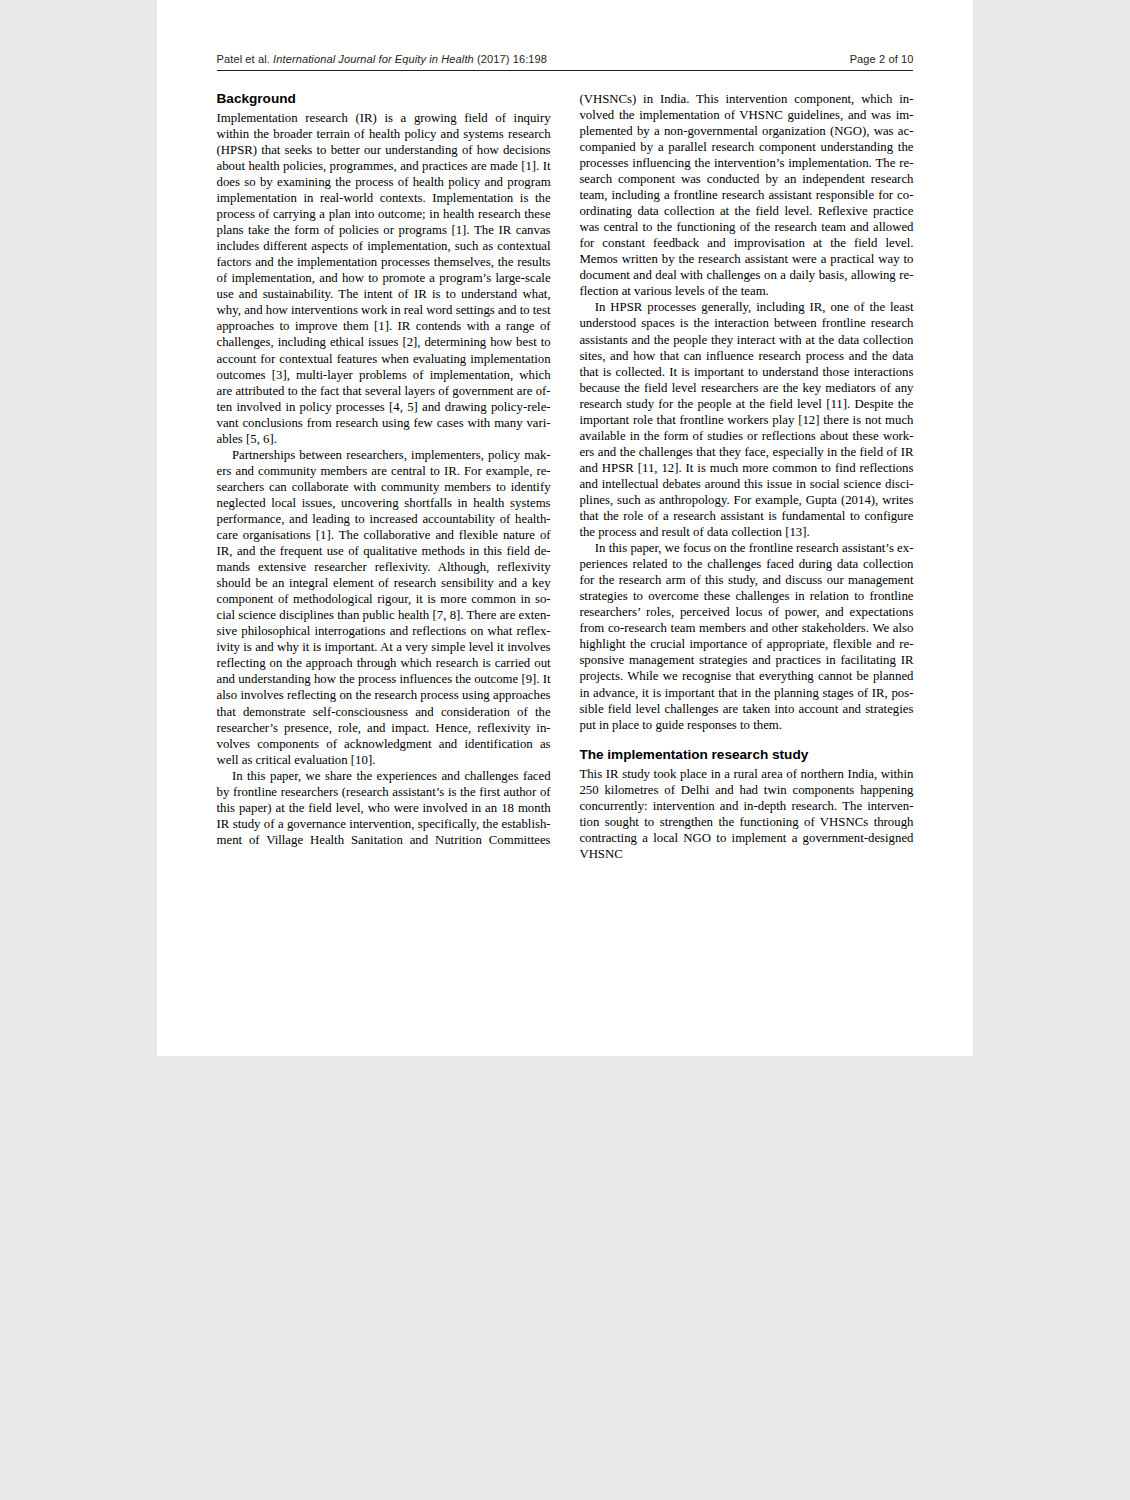Patel et al. International Journal for Equity in Health (2017) 16:198
Page 2 of 10
Background
Implementation research (IR) is a growing field of inquiry within the broader terrain of health policy and systems research (HPSR) that seeks to better our understanding of how decisions about health policies, programmes, and practices are made [1]. It does so by examining the process of health policy and program implementation in real-world contexts. Implementation is the process of carrying a plan into outcome; in health research these plans take the form of policies or programs [1]. The IR canvas includes different aspects of implementation, such as contextual factors and the implementation processes themselves, the results of implementation, and how to promote a program’s large-scale use and sustainability. The intent of IR is to understand what, why, and how interventions work in real word settings and to test approaches to improve them [1]. IR contends with a range of challenges, including ethical issues [2], determining how best to account for contextual features when evaluating implementation outcomes [3], multi-layer problems of implementation, which are attributed to the fact that several layers of government are often involved in policy processes [4, 5] and drawing policy-relevant conclusions from research using few cases with many variables [5, 6].
Partnerships between researchers, implementers, policy makers and community members are central to IR. For example, researchers can collaborate with community members to identify neglected local issues, uncovering shortfalls in health systems performance, and leading to increased accountability of healthcare organisations [1]. The collaborative and flexible nature of IR, and the frequent use of qualitative methods in this field demands extensive researcher reflexivity. Although, reflexivity should be an integral element of research sensibility and a key component of methodological rigour, it is more common in social science disciplines than public health [7, 8]. There are extensive philosophical interrogations and reflections on what reflexivity is and why it is important. At a very simple level it involves reflecting on the approach through which research is carried out and understanding how the process influences the outcome [9]. It also involves reflecting on the research process using approaches that demonstrate self-consciousness and consideration of the researcher’s presence, role, and impact. Hence, reflexivity involves components of acknowledgment and identification as well as critical evaluation [10].
In this paper, we share the experiences and challenges faced by frontline researchers (research assistant’s is the first author of this paper) at the field level, who were involved in an 18 month IR study of a governance intervention, specifically, the establishment of Village Health Sanitation and Nutrition Committees (VHSNCs) in India. This intervention component, which involved the implementation of VHSNC guidelines, and was implemented by a non-governmental organization (NGO), was accompanied by a parallel research component understanding the processes influencing the intervention’s implementation. The research component was conducted by an independent research team, including a frontline research assistant responsible for coordinating data collection at the field level. Reflexive practice was central to the functioning of the research team and allowed for constant feedback and improvisation at the field level. Memos written by the research assistant were a practical way to document and deal with challenges on a daily basis, allowing reflection at various levels of the team.
In HPSR processes generally, including IR, one of the least understood spaces is the interaction between frontline research assistants and the people they interact with at the data collection sites, and how that can influence research process and the data that is collected. It is important to understand those interactions because the field level researchers are the key mediators of any research study for the people at the field level [11]. Despite the important role that frontline workers play [12] there is not much available in the form of studies or reflections about these workers and the challenges that they face, especially in the field of IR and HPSR [11, 12]. It is much more common to find reflections and intellectual debates around this issue in social science disciplines, such as anthropology. For example, Gupta (2014), writes that the role of a research assistant is fundamental to configure the process and result of data collection [13].
In this paper, we focus on the frontline research assistant’s experiences related to the challenges faced during data collection for the research arm of this study, and discuss our management strategies to overcome these challenges in relation to frontline researchers’ roles, perceived locus of power, and expectations from co-research team members and other stakeholders. We also highlight the crucial importance of appropriate, flexible and responsive management strategies and practices in facilitating IR projects. While we recognise that everything cannot be planned in advance, it is important that in the planning stages of IR, possible field level challenges are taken into account and strategies put in place to guide responses to them.
The implementation research study
This IR study took place in a rural area of northern India, within 250 kilometres of Delhi and had twin components happening concurrently: intervention and in-depth research. The intervention sought to strengthen the functioning of VHSNCs through contracting a local NGO to implement a government-designed VHSNC